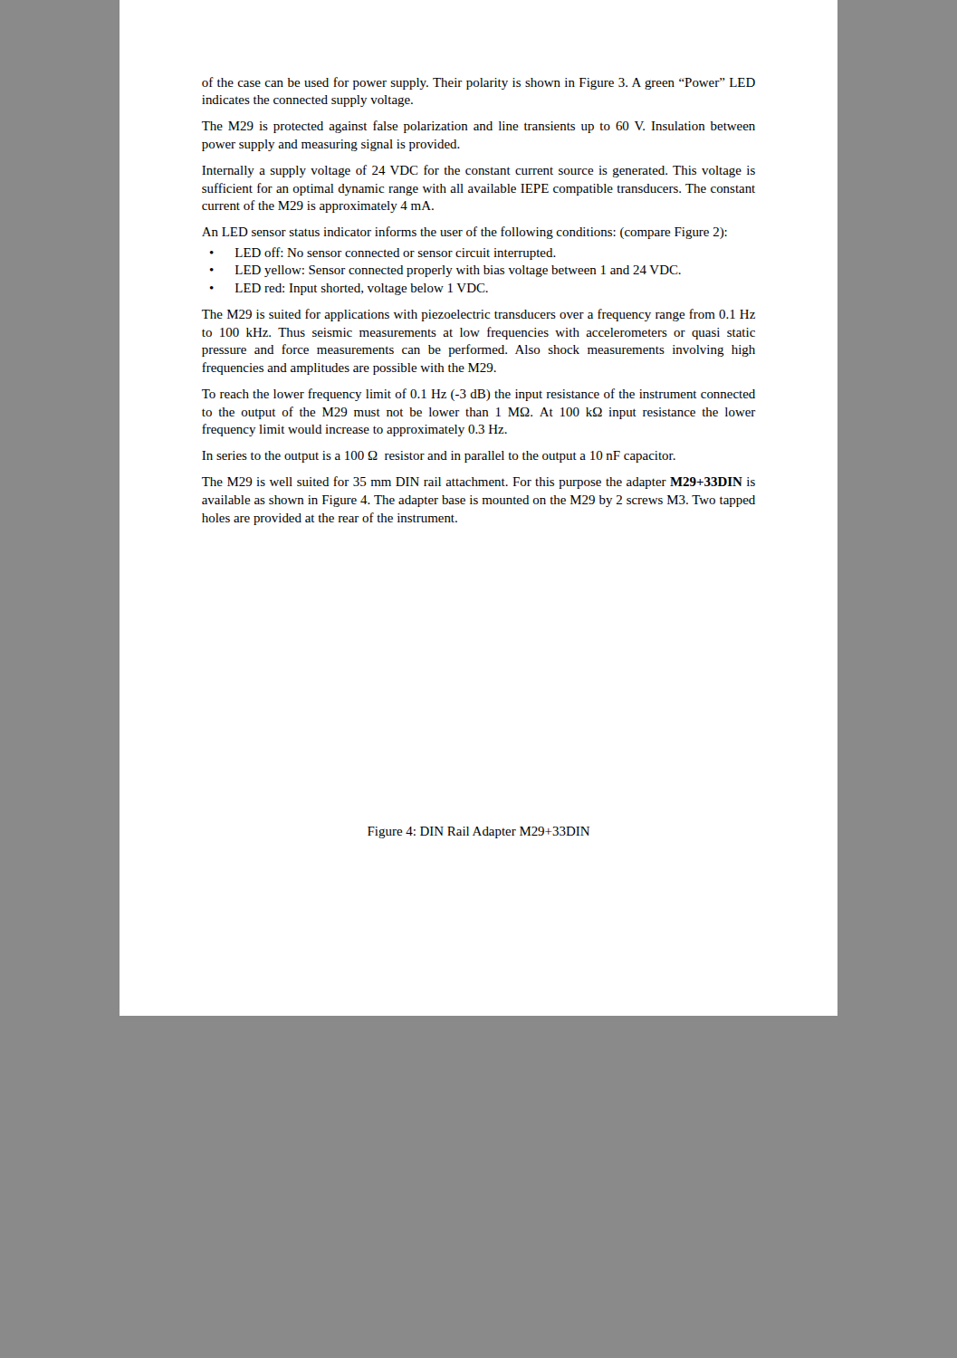of the case can be used for power supply. Their polarity is shown in Figure 3. A green “Power” LED indicates the connected supply voltage.
The M29 is protected against false polarization and line transients up to 60 V. Insulation between power supply and measuring signal is provided.
Internally a supply voltage of 24 VDC for the constant current source is generated. This voltage is sufficient for an optimal dynamic range with all available IEPE compatible transducers. The constant current of the M29 is approximately 4 mA.
An LED sensor status indicator informs the user of the following conditions: (compare Figure 2):
LED off: No sensor connected or sensor circuit interrupted.
LED yellow: Sensor connected properly with bias voltage between 1 and 24 VDC.
LED red: Input shorted, voltage below 1 VDC.
The M29 is suited for applications with piezoelectric transducers over a frequency range from 0.1 Hz to 100 kHz. Thus seismic measurements at low frequencies with accelerometers or quasi static pressure and force measurements can be performed. Also shock measurements involving high frequencies and amplitudes are possible with the M29.
To reach the lower frequency limit of 0.1 Hz (-3 dB) the input resistance of the instrument connected to the output of the M29 must not be lower than 1 MΩ. At 100 kΩ input resistance the lower frequency limit would increase to approximately 0.3 Hz.
In series to the output is a 100 Ω resistor and in parallel to the output a 10 nF capacitor.
The M29 is well suited for 35 mm DIN rail attachment. For this purpose the adapter M29+33DIN is available as shown in Figure 4. The adapter base is mounted on the M29 by 2 screws M3. Two tapped holes are provided at the rear of the instrument.
Figure 4: DIN Rail Adapter M29+33DIN